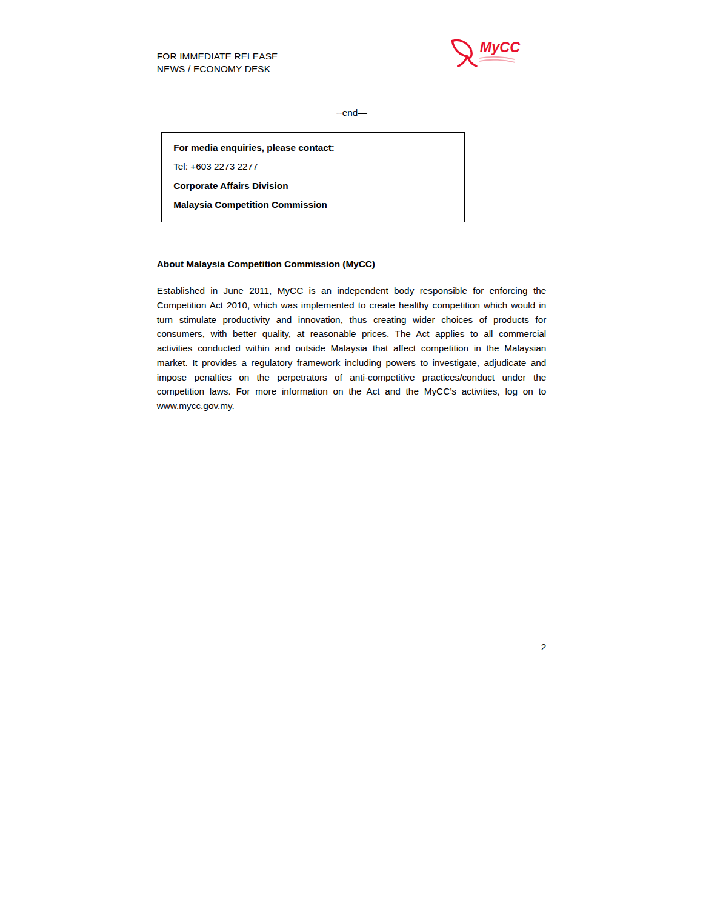FOR IMMEDIATE RELEASE
NEWS / ECONOMY DESK
MyCC
--end—
For media enquiries, please contact:
Tel: +603 2273 2277
Corporate Affairs Division
Malaysia Competition Commission
About Malaysia Competition Commission (MyCC)
Established in June 2011, MyCC is an independent body responsible for enforcing the Competition Act 2010, which was implemented to create healthy competition which would in turn stimulate productivity and innovation, thus creating wider choices of products for consumers, with better quality, at reasonable prices. The Act applies to all commercial activities conducted within and outside Malaysia that affect competition in the Malaysian market. It provides a regulatory framework including powers to investigate, adjudicate and impose penalties on the perpetrators of anti-competitive practices/conduct under the competition laws. For more information on the Act and the MyCC’s activities, log on to www.mycc.gov.my.
2